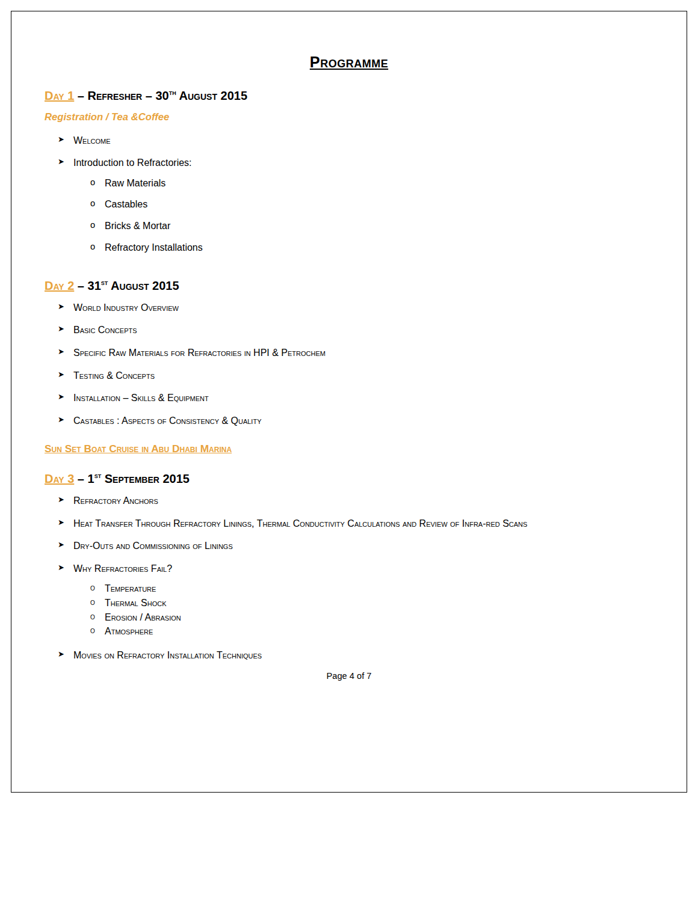Programme
Day 1 – Refresher – 30th August 2015
Registration / Tea &Coffee
Welcome
Introduction to Refractories:
Raw Materials
Castables
Bricks & Mortar
Refractory Installations
Day 2 – 31st August 2015
World Industry Overview
Basic Concepts
Specific Raw Materials for Refractories in HPI & Petrochem
Testing & Concepts
Installation – Skills & Equipment
Castables : Aspects of Consistency & Quality
Sun Set Boat Cruise in Abu Dhabi Marina
Day 3 – 1st September 2015
Refractory Anchors
Heat Transfer Through Refractory Linings, Thermal Conductivity Calculations and Review of Infra-red Scans
Dry-Outs and Commissioning of Linings
Why Refractories Fail?
Temperature
Thermal Shock
Erosion / Abrasion
Atmosphere
Movies on Refractory Installation Techniques
Page 4 of 7